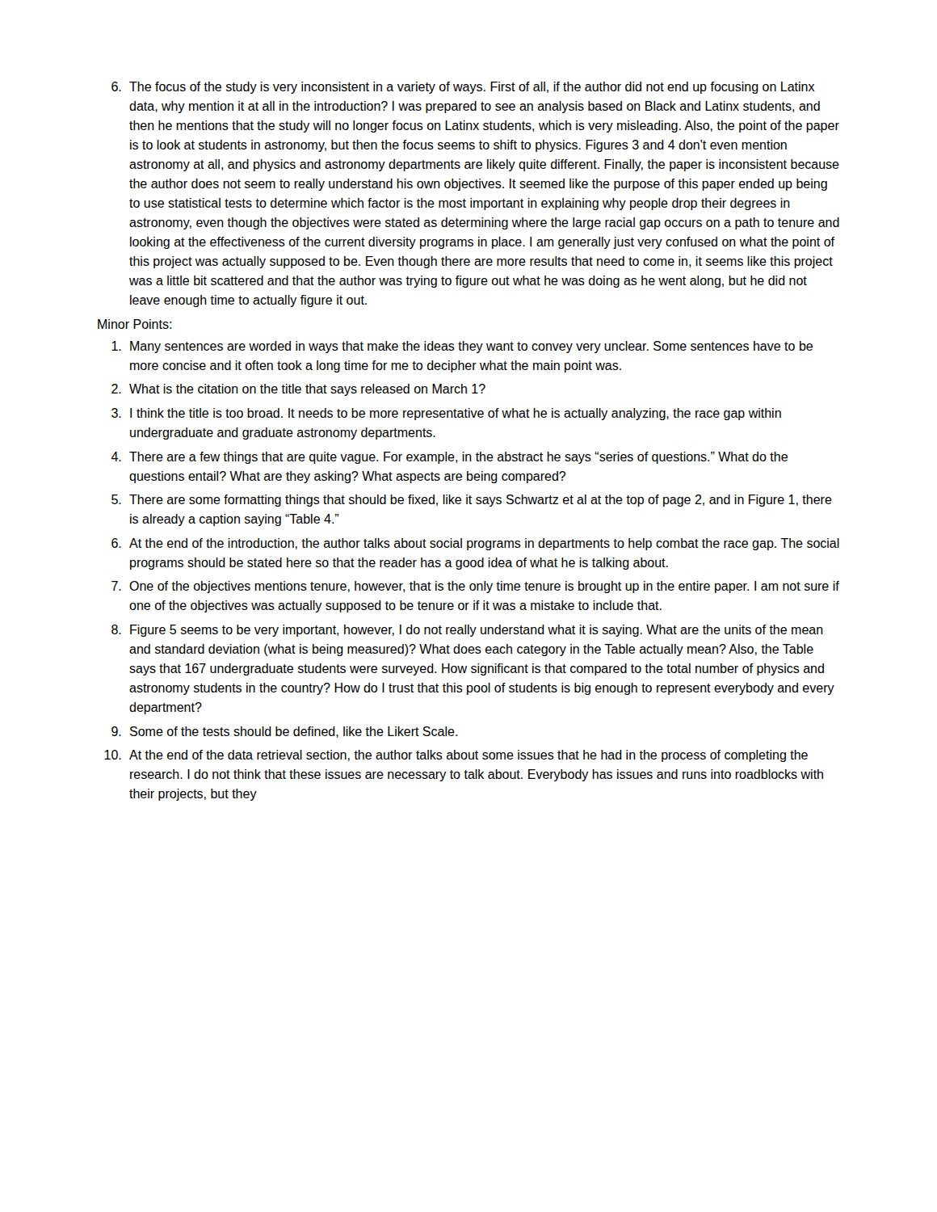The focus of the study is very inconsistent in a variety of ways. First of all, if the author did not end up focusing on Latinx data, why mention it at all in the introduction? I was prepared to see an analysis based on Black and Latinx students, and then he mentions that the study will no longer focus on Latinx students, which is very misleading. Also, the point of the paper is to look at students in astronomy, but then the focus seems to shift to physics. Figures 3 and 4 don't even mention astronomy at all, and physics and astronomy departments are likely quite different. Finally, the paper is inconsistent because the author does not seem to really understand his own objectives. It seemed like the purpose of this paper ended up being to use statistical tests to determine which factor is the most important in explaining why people drop their degrees in astronomy, even though the objectives were stated as determining where the large racial gap occurs on a path to tenure and looking at the effectiveness of the current diversity programs in place. I am generally just very confused on what the point of this project was actually supposed to be. Even though there are more results that need to come in, it seems like this project was a little bit scattered and that the author was trying to figure out what he was doing as he went along, but he did not leave enough time to actually figure it out.
Minor Points:
Many sentences are worded in ways that make the ideas they want to convey very unclear. Some sentences have to be more concise and it often took a long time for me to decipher what the main point was.
What is the citation on the title that says released on March 1?
I think the title is too broad. It needs to be more representative of what he is actually analyzing, the race gap within undergraduate and graduate astronomy departments.
There are a few things that are quite vague. For example, in the abstract he says “series of questions.” What do the questions entail? What are they asking? What aspects are being compared?
There are some formatting things that should be fixed, like it says Schwartz et al at the top of page 2, and in Figure 1, there is already a caption saying “Table 4.”
At the end of the introduction, the author talks about social programs in departments to help combat the race gap. The social programs should be stated here so that the reader has a good idea of what he is talking about.
One of the objectives mentions tenure, however, that is the only time tenure is brought up in the entire paper. I am not sure if one of the objectives was actually supposed to be tenure or if it was a mistake to include that.
Figure 5 seems to be very important, however, I do not really understand what it is saying. What are the units of the mean and standard deviation (what is being measured)? What does each category in the Table actually mean? Also, the Table says that 167 undergraduate students were surveyed. How significant is that compared to the total number of physics and astronomy students in the country? How do I trust that this pool of students is big enough to represent everybody and every department?
Some of the tests should be defined, like the Likert Scale.
At the end of the data retrieval section, the author talks about some issues that he had in the process of completing the research. I do not think that these issues are necessary to talk about. Everybody has issues and runs into roadblocks with their projects, but they